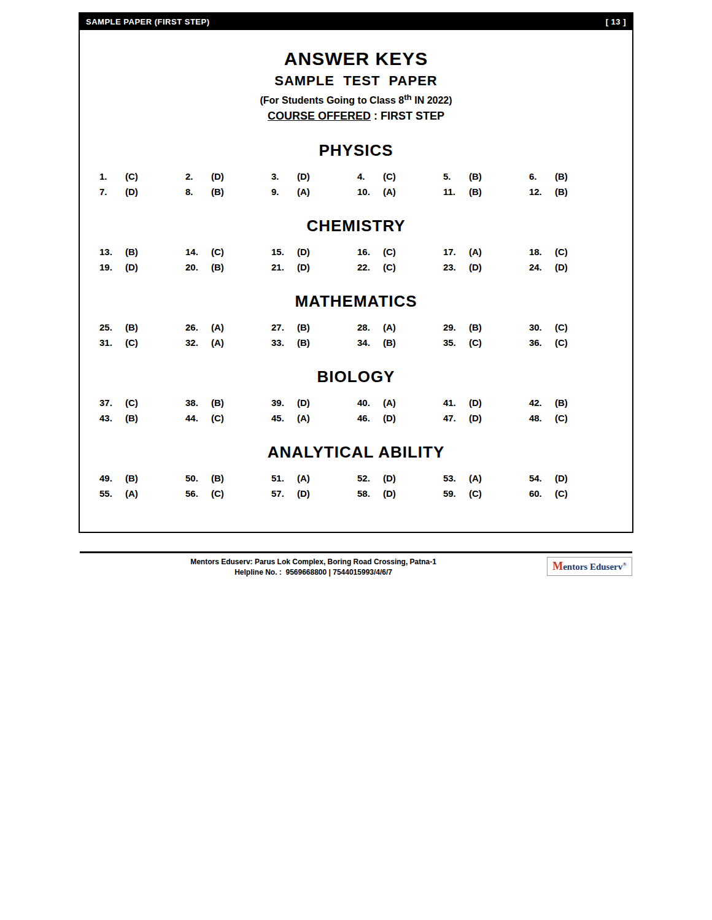SAMPLE PAPER (FIRST STEP) [ 13 ]
ANSWER KEYS
SAMPLE TEST PAPER
(For Students Going to Class 8th IN 2022)
COURSE OFFERED : FIRST STEP
PHYSICS
| 1. | (C) | 2. | (D) | 3. | (D) | 4. | (C) | 5. | (B) | 6. | (B) |
| 7. | (D) | 8. | (B) | 9. | (A) | 10. | (A) | 11. | (B) | 12. | (B) |
CHEMISTRY
| 13. | (B) | 14. | (C) | 15. | (D) | 16. | (C) | 17. | (A) | 18. | (C) |
| 19. | (D) | 20. | (B) | 21. | (D) | 22. | (C) | 23. | (D) | 24. | (D) |
MATHEMATICS
| 25. | (B) | 26. | (A) | 27. | (B) | 28. | (A) | 29. | (B) | 30. | (C) |
| 31. | (C) | 32. | (A) | 33. | (B) | 34. | (B) | 35. | (C) | 36. | (C) |
BIOLOGY
| 37. | (C) | 38. | (B) | 39. | (D) | 40. | (A) | 41. | (D) | 42. | (B) |
| 43. | (B) | 44. | (C) | 45. | (A) | 46. | (D) | 47. | (D) | 48. | (C) |
ANALYTICAL ABILITY
| 49. | (B) | 50. | (B) | 51. | (A) | 52. | (D) | 53. | (A) | 54. | (D) |
| 55. | (A) | 56. | (C) | 57. | (D) | 58. | (D) | 59. | (C) | 60. | (C) |
Mentors Eduserv: Parus Lok Complex, Boring Road Crossing, Patna-1
Helpline No. : 9569668800 | 7544015993/4/6/7
Mentors Eduserv®